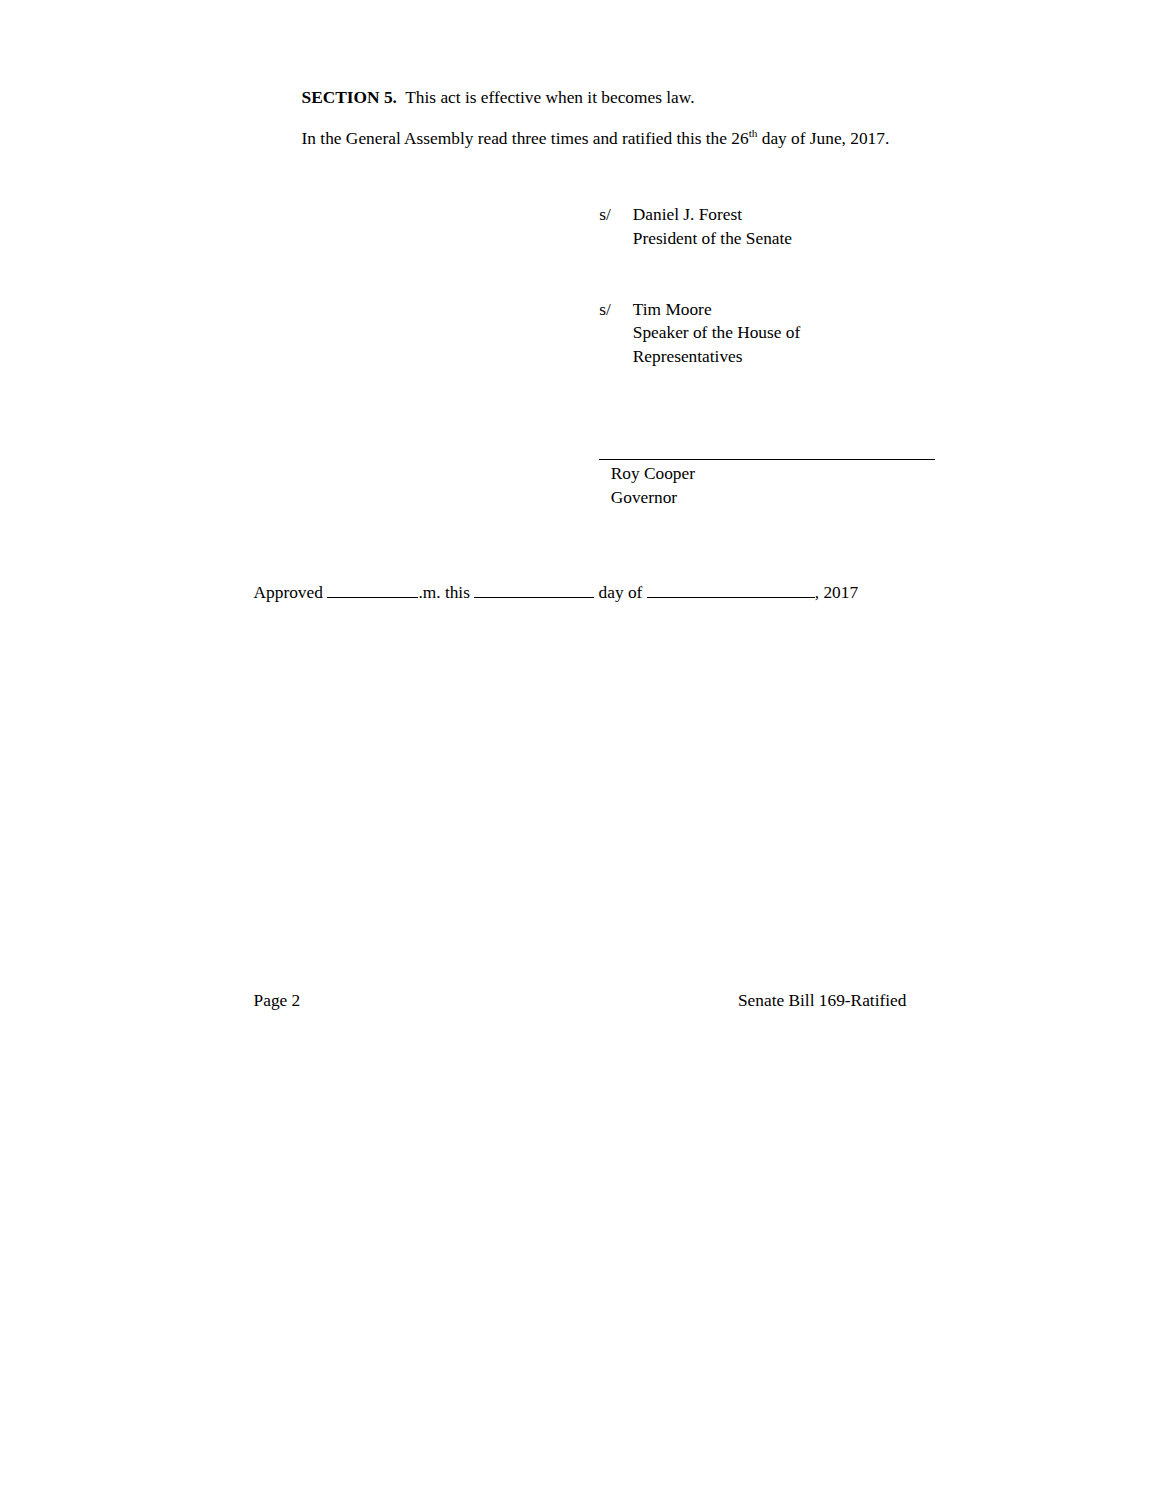SECTION 5. This act is effective when it becomes law.
In the General Assembly read three times and ratified this the 26th day of June, 2017.
s/
Daniel J. Forest
President of the Senate
s/
Tim Moore
Speaker of the House of Representatives
Roy Cooper
Governor
Approved .m. this day of , 2017
Page 2 Senate Bill 169-Ratified